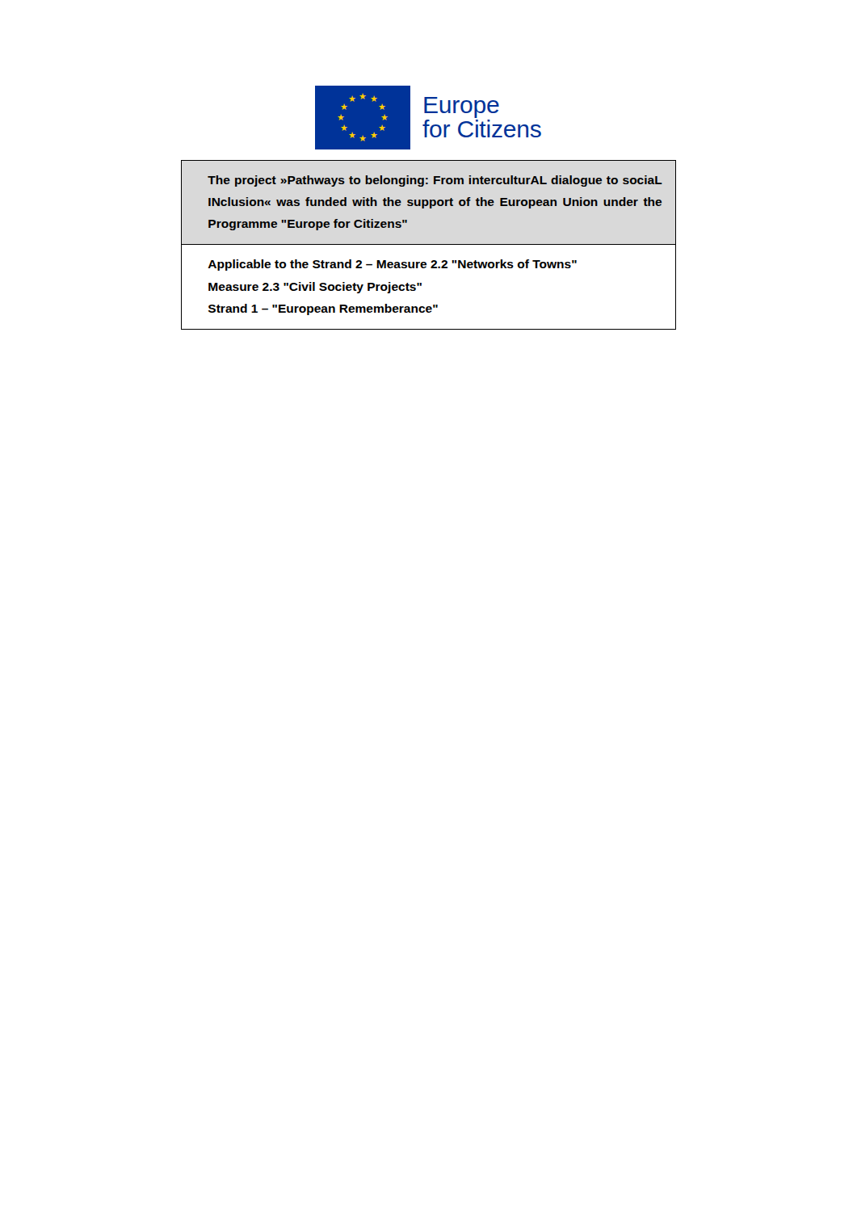★ ★ ★ ★ ★ ★ ★ ★ ★ ★ ★ ★ Europe for Citizens
| The project »Pathways to belonging: From interculturAL dialogue to sociaL INclusion« was funded with the support of the European Union under the Programme "Europe for Citizens" |
| Applicable to the Strand 2 – Measure 2.2 "Networks of Towns" Measure 2.3 "Civil Society Projects" Strand 1 – "European Rememberance" |